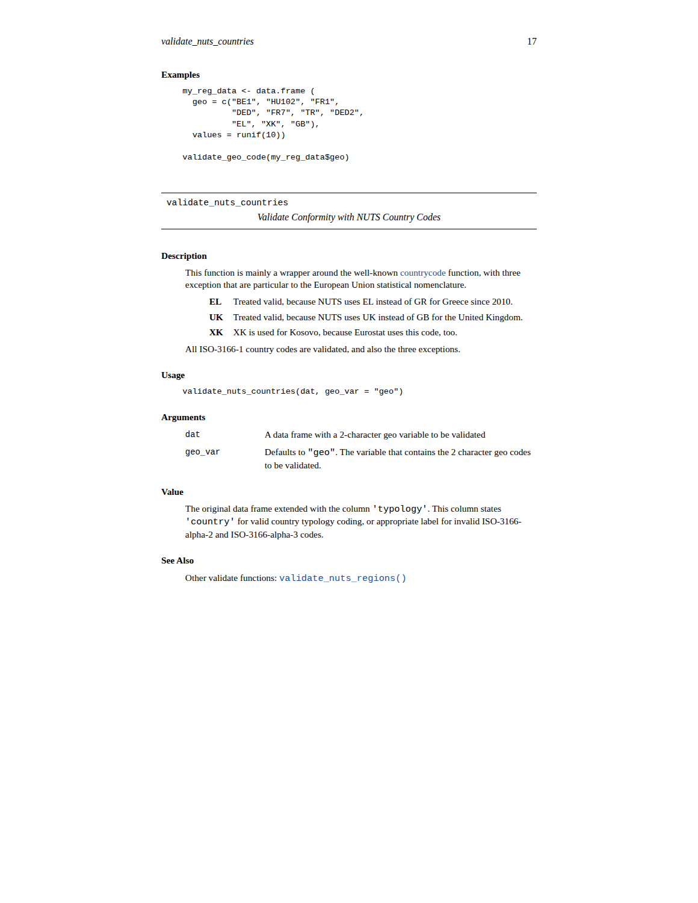validate_nuts_countries 17
Examples
my_reg_data <- data.frame (
  geo = c("BE1", "HU102", "FR1",
          "DED", "FR7", "TR", "DED2",
          "EL", "XK", "GB"),
  values = runif(10))

validate_geo_code(my_reg_data$geo)
validate_nuts_countries
Validate Conformity with NUTS Country Codes
Description
This function is mainly a wrapper around the well-known countrycode function, with three exception that are particular to the European Union statistical nomenclature.
EL
Treated valid, because NUTS uses EL instead of GR for Greece since 2010.
UK
Treated valid, because NUTS uses UK instead of GB for the United Kingdom.
XK
XK is used for Kosovo, because Eurostat uses this code, too.
All ISO-3166-1 country codes are validated, and also the three exceptions.
Usage
validate_nuts_countries(dat, geo_var = "geo")
Arguments
dat
A data frame with a 2-character geo variable to be validated
geo_var
Defaults to "geo". The variable that contains the 2 character geo codes to be validated.
Value
The original data frame extended with the column 'typology'. This column states 'country' for valid country typology coding, or appropriate label for invalid ISO-3166-alpha-2 and ISO-3166-alpha-3 codes.
See Also
Other validate functions: validate_nuts_regions()